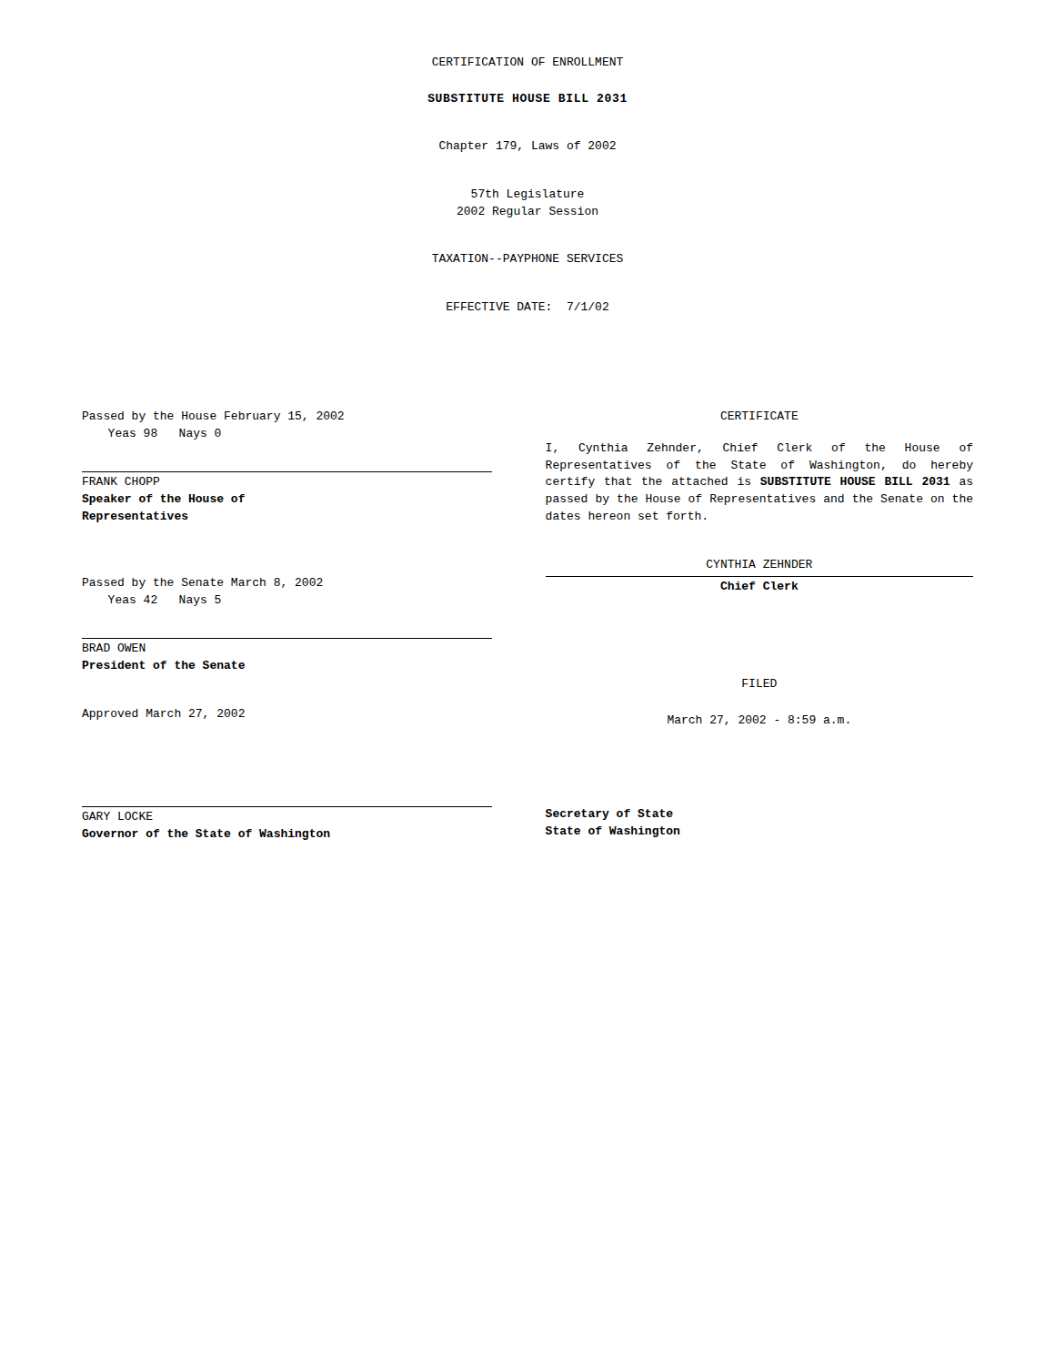CERTIFICATION OF ENROLLMENT
SUBSTITUTE HOUSE BILL 2031
Chapter 179, Laws of 2002
57th Legislature
2002 Regular Session
TAXATION--PAYPHONE SERVICES
EFFECTIVE DATE: 7/1/02
Passed by the House February 15, 2002
Yeas 98 Nays 0
FRANK CHOPP
Speaker of the House of
Representatives
Passed by the Senate March 8, 2002
Yeas 42 Nays 5
BRAD OWEN
President of the Senate
Approved March 27, 2002
CERTIFICATE
I, Cynthia Zehnder, Chief Clerk of the House of Representatives of the State of Washington, do hereby certify that the attached is SUBSTITUTE HOUSE BILL 2031 as passed by the House of Representatives and the Senate on the dates hereon set forth.
CYNTHIA ZEHNDER
Chief Clerk
FILED
March 27, 2002 - 8:59 a.m.
GARY LOCKE
Governor of the State of Washington
Secretary of State
State of Washington